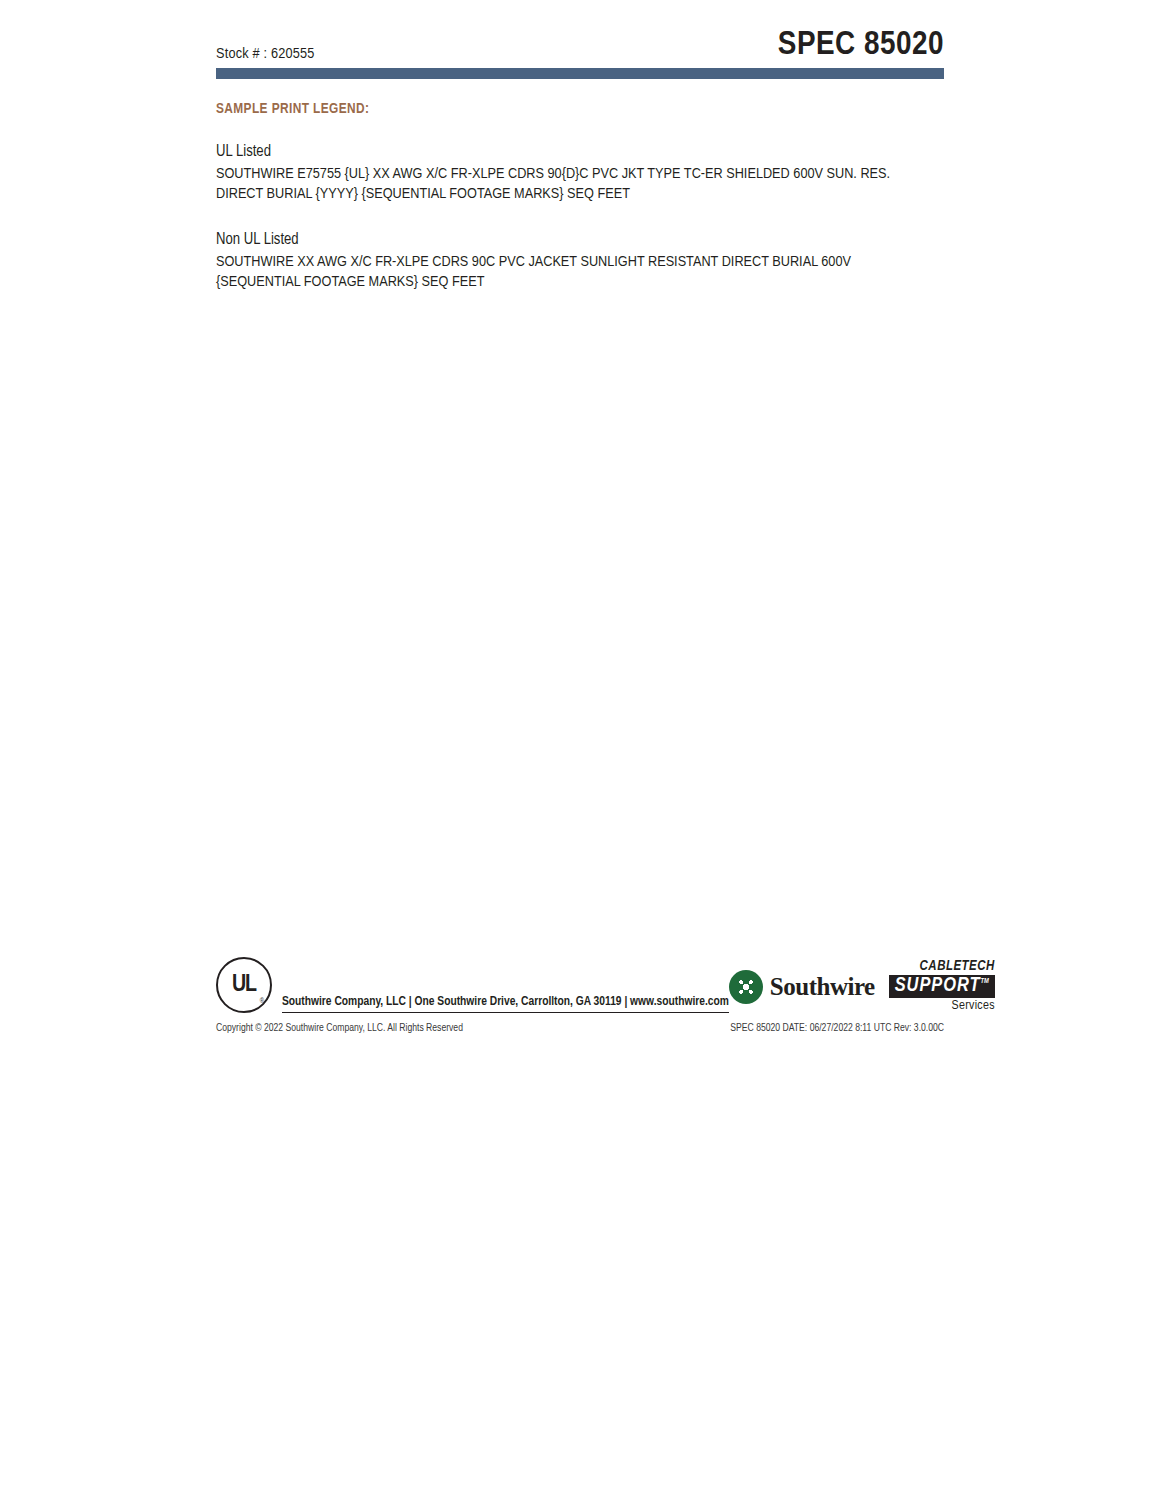Stock # : 620555
SPEC 85020
SAMPLE PRINT LEGEND:
UL Listed
SOUTHWIRE E75755 {UL} XX AWG X/C FR-XLPE CDRS 90{D}C PVC JKT TYPE TC-ER SHIELDED 600V SUN. RES. DIRECT BURIAL {YYYY} {SEQUENTIAL FOOTAGE MARKS} SEQ FEET
Non UL Listed
SOUTHWIRE XX AWG X/C FR-XLPE CDRS 90C PVC JACKET SUNLIGHT RESISTANT DIRECT BURIAL 600V {SEQUENTIAL FOOTAGE MARKS} SEQ FEET
UL®
Southwire Company, LLC | One Southwire Drive, Carrollton, GA 30119 | www.southwire.com
Southwire
CABLETECH
SUPPORTTM
Services
Copyright © 2022 Southwire Company, LLC. All Rights Reserved
SPEC 85020 DATE: 06/27/2022 8:11 UTC Rev: 3.0.00C